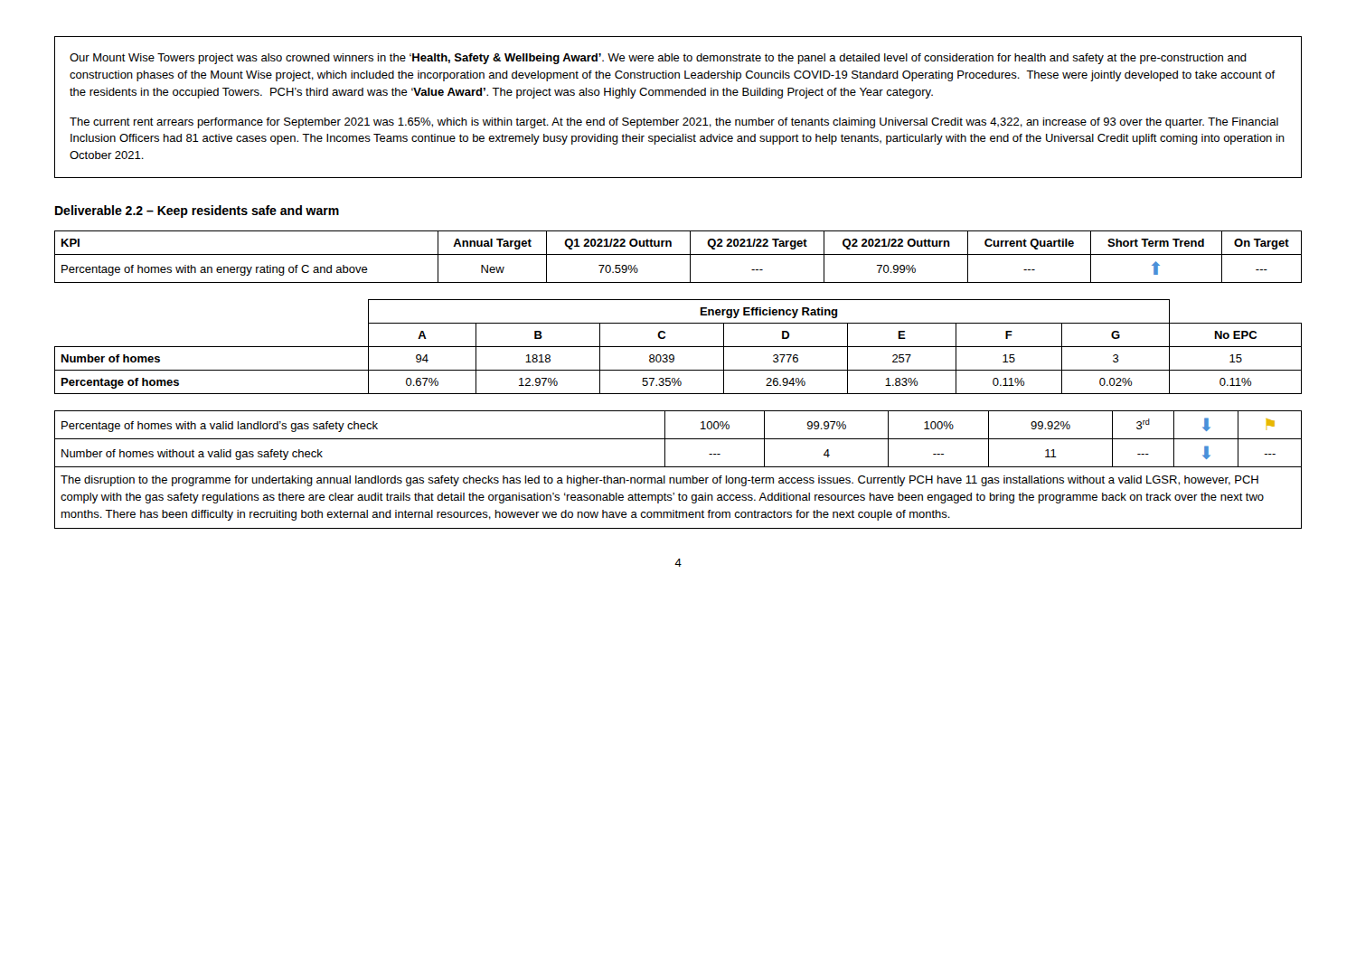Our Mount Wise Towers project was also crowned winners in the ‘Health, Safety & Wellbeing Award’. We were able to demonstrate to the panel a detailed level of consideration for health and safety at the pre-construction and construction phases of the Mount Wise project, which included the incorporation and development of the Construction Leadership Councils COVID-19 Standard Operating Procedures. These were jointly developed to take account of the residents in the occupied Towers. PCH’s third award was the ‘Value Award’. The project was also Highly Commended in the Building Project of the Year category.
The current rent arrears performance for September 2021 was 1.65%, which is within target. At the end of September 2021, the number of tenants claiming Universal Credit was 4,322, an increase of 93 over the quarter. The Financial Inclusion Officers had 81 active cases open. The Incomes Teams continue to be extremely busy providing their specialist advice and support to help tenants, particularly with the end of the Universal Credit uplift coming into operation in October 2021.
Deliverable 2.2 – Keep residents safe and warm
| KPI | Annual Target | Q1 2021/22 Outturn | Q2 2021/22 Target | Q2 2021/22 Outturn | Current Quartile | Short Term Trend | On Target |
| --- | --- | --- | --- | --- | --- | --- | --- |
| Percentage of homes with an energy rating of C and above | New | 70.59% | --- | 70.99% | --- | ⬆ | --- |
| | Energy Efficiency Rating | |
| --- | --- | --- |
| | A | B | C | D | E | F | G | No EPC |
| Number of homes | 94 | 1818 | 8039 | 3776 | 257 | 15 | 3 | 15 |
| Percentage of homes | 0.67% | 12.97% | 57.35% | 26.94% | 1.83% | 0.11% | 0.02% | 0.11% |
| Percentage of homes with a valid landlord’s gas safety check | 100% | 99.97% | 100% | 99.92% | 3 rd | ⬇ | ⚑ |
| Number of homes without a valid gas safety check | --- | 4 | --- | 11 | --- | ⬇ | --- |
| The disruption to the programme for undertaking annual landlords gas safety checks has led to a higher-than-normal number of long-term access issues. Currently PCH have 11 gas installations without a valid LGSR, however, PCH comply with the gas safety regulations as there are clear audit trails that detail the organisation’s ‘reasonable attempts’ to gain access. Additional resources have been engaged to bring the programme back on track over the next two months. There has been difficulty in recruiting both external and internal resources, however we do now have a commitment from contractors for the next couple of months. |
4